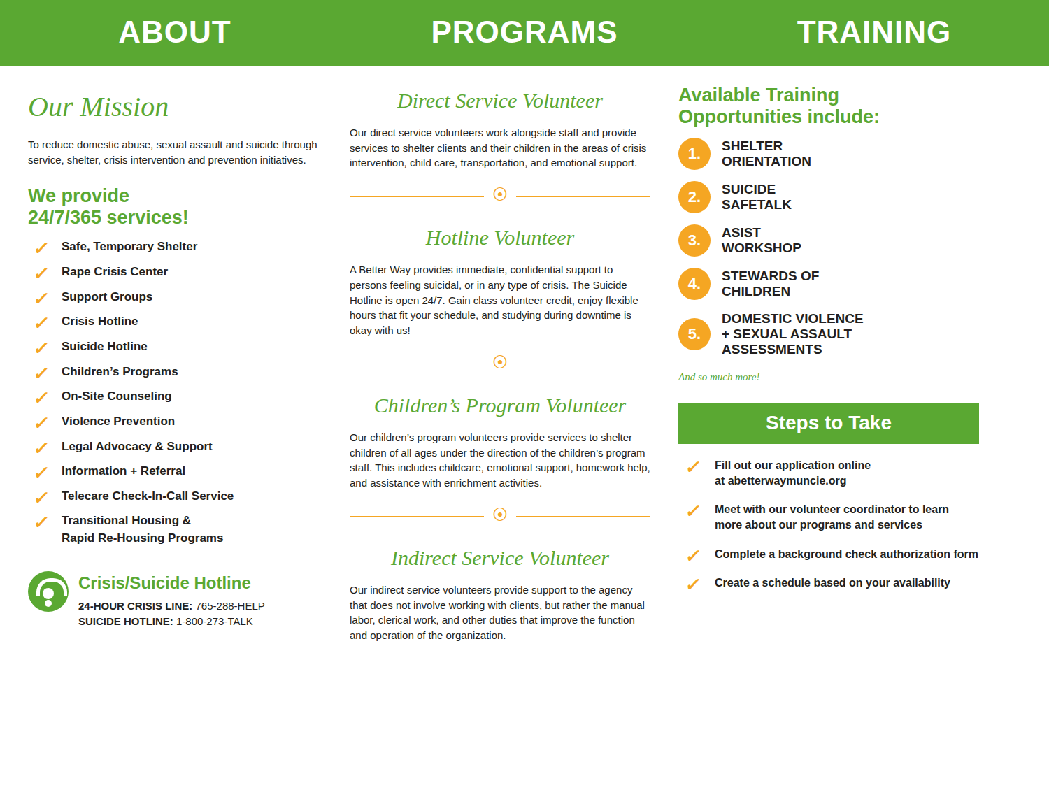ABOUT
PROGRAMS
TRAINING
Our Mission
To reduce domestic abuse, sexual assault and suicide through service, shelter, crisis intervention and prevention initiatives.
We provide
24/7/365 services!
Safe, Temporary Shelter
Rape Crisis Center
Support Groups
Crisis Hotline
Suicide Hotline
Children’s Programs
On-Site Counseling
Violence Prevention
Legal Advocacy & Support
Information + Referral
Telecare Check-In-Call Service
Transitional Housing &
Rapid Re-Housing Programs
Crisis/Suicide Hotline
24-HOUR CRISIS LINE: 765-288-HELP
SUICIDE HOTLINE: 1-800-273-TALK
Direct Service Volunteer
Our direct service volunteers work alongside staff and provide services to shelter clients and their children in the areas of crisis intervention, child care, transportation, and emotional support.
⦿
Hotline Volunteer
A Better Way provides immediate, confidential support to persons feeling suicidal, or in any type of crisis. The Suicide Hotline is open 24/7. Gain class volunteer credit, enjoy flexible hours that fit your schedule, and studying during downtime is okay with us!
⦿
Children’s Program Volunteer
Our children’s program volunteers provide services to shelter children of all ages under the direction of the children’s program staff. This includes childcare, emotional support, homework help, and assistance with enrichment activities.
⦿
Indirect Service Volunteer
Our indirect service volunteers provide support to the agency that does not involve working with clients, but rather the manual labor, clerical work, and other duties that improve the function and operation of the organization.
Available Training
Opportunities include:
1. Shelter
Orientation
2. Suicide
Safetalk
3. ASIST
Workshop
4. Stewards of
Children
5. Domestic Violence
+ Sexual Assault
Assessments
And so much more!
Steps to Take
Fill out our application online
at abetterwaymuncie.org
Meet with our volunteer coordinator to learn more about our programs and services
Complete a background check authorization form
Create a schedule based on your availability